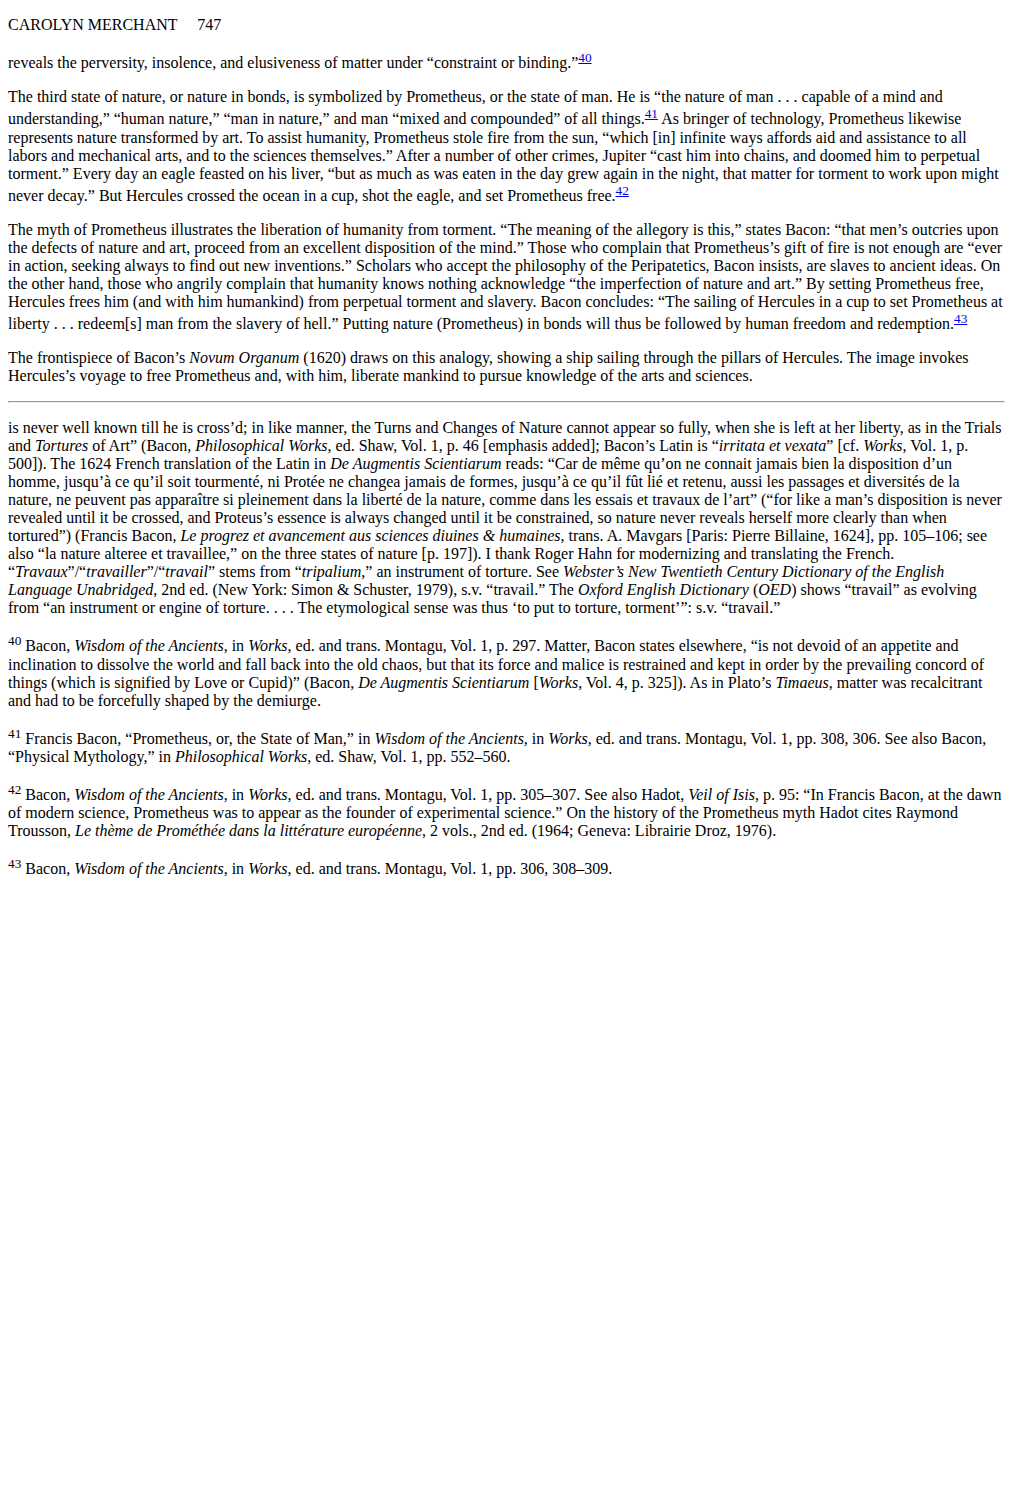CAROLYN MERCHANT 747
reveals the perversity, insolence, and elusiveness of matter under “constraint or binding.”40
The third state of nature, or nature in bonds, is symbolized by Prometheus, or the state of man. He is “the nature of man . . . capable of a mind and understanding,” “human nature,” “man in nature,” and man “mixed and compounded” of all things.41 As bringer of technology, Prometheus likewise represents nature transformed by art. To assist humanity, Prometheus stole fire from the sun, “which [in] infinite ways affords aid and assistance to all labors and mechanical arts, and to the sciences themselves.” After a number of other crimes, Jupiter “cast him into chains, and doomed him to perpetual torment.” Every day an eagle feasted on his liver, “but as much as was eaten in the day grew again in the night, that matter for torment to work upon might never decay.” But Hercules crossed the ocean in a cup, shot the eagle, and set Prometheus free.42
The myth of Prometheus illustrates the liberation of humanity from torment. “The meaning of the allegory is this,” states Bacon: “that men’s outcries upon the defects of nature and art, proceed from an excellent disposition of the mind.” Those who complain that Prometheus’s gift of fire is not enough are “ever in action, seeking always to find out new inventions.” Scholars who accept the philosophy of the Peripatetics, Bacon insists, are slaves to ancient ideas. On the other hand, those who angrily complain that humanity knows nothing acknowledge “the imperfection of nature and art.” By setting Prometheus free, Hercules frees him (and with him humankind) from perpetual torment and slavery. Bacon concludes: “The sailing of Hercules in a cup to set Prometheus at liberty . . . redeem[s] man from the slavery of hell.” Putting nature (Prometheus) in bonds will thus be followed by human freedom and redemption.43
The frontispiece of Bacon’s Novum Organum (1620) draws on this analogy, showing a ship sailing through the pillars of Hercules. The image invokes Hercules’s voyage to free Prometheus and, with him, liberate mankind to pursue knowledge of the arts and sciences.
is never well known till he is cross’d; in like manner, the Turns and Changes of Nature cannot appear so fully, when she is left at her liberty, as in the Trials and Tortures of Art” (Bacon, Philosophical Works, ed. Shaw, Vol. 1, p. 46 [emphasis added]; Bacon’s Latin is “irritata et vexata” [cf. Works, Vol. 1, p. 500]). The 1624 French translation of the Latin in De Augmentis Scientiarum reads: “Car de même qu’on ne connait jamais bien la disposition d’un homme, jusqu’à ce qu’il soit tourmenté, ni Protée ne changea jamais de formes, jusqu’à ce qu’il fût lié et retenu, aussi les passages et diversités de la nature, ne peuvent pas apparaître si pleinement dans la liberté de la nature, comme dans les essais et travaux de l’art” (“for like a man’s disposition is never revealed until it be crossed, and Proteus’s essence is always changed until it be constrained, so nature never reveals herself more clearly than when tortured”) (Francis Bacon, Le progrez et avancement aus sciences diuines & humaines, trans. A. Mavgars [Paris: Pierre Billaine, 1624], pp. 105–106; see also “la nature alteree et travaillee,” on the three states of nature [p. 197]). I thank Roger Hahn for modernizing and translating the French. “Travaux”/“travailler”/“travail” stems from “tripalium,” an instrument of torture. See Webster’s New Twentieth Century Dictionary of the English Language Unabridged, 2nd ed. (New York: Simon & Schuster, 1979), s.v. “travail.” The Oxford English Dictionary (OED) shows “travail” as evolving from “an instrument or engine of torture. . . . The etymological sense was thus ‘to put to torture, torment’”: s.v. “travail.”
40 Bacon, Wisdom of the Ancients, in Works, ed. and trans. Montagu, Vol. 1, p. 297. Matter, Bacon states elsewhere, “is not devoid of an appetite and inclination to dissolve the world and fall back into the old chaos, but that its force and malice is restrained and kept in order by the prevailing concord of things (which is signified by Love or Cupid)” (Bacon, De Augmentis Scientiarum [Works, Vol. 4, p. 325]). As in Plato’s Timaeus, matter was recalcitrant and had to be forcefully shaped by the demiurge.
41 Francis Bacon, “Prometheus, or, the State of Man,” in Wisdom of the Ancients, in Works, ed. and trans. Montagu, Vol. 1, pp. 308, 306. See also Bacon, “Physical Mythology,” in Philosophical Works, ed. Shaw, Vol. 1, pp. 552–560.
42 Bacon, Wisdom of the Ancients, in Works, ed. and trans. Montagu, Vol. 1, pp. 305–307. See also Hadot, Veil of Isis, p. 95: “In Francis Bacon, at the dawn of modern science, Prometheus was to appear as the founder of experimental science.” On the history of the Prometheus myth Hadot cites Raymond Trousson, Le thème de Prométhée dans la littérature européenne, 2 vols., 2nd ed. (1964; Geneva: Librairie Droz, 1976).
43 Bacon, Wisdom of the Ancients, in Works, ed. and trans. Montagu, Vol. 1, pp. 306, 308–309.